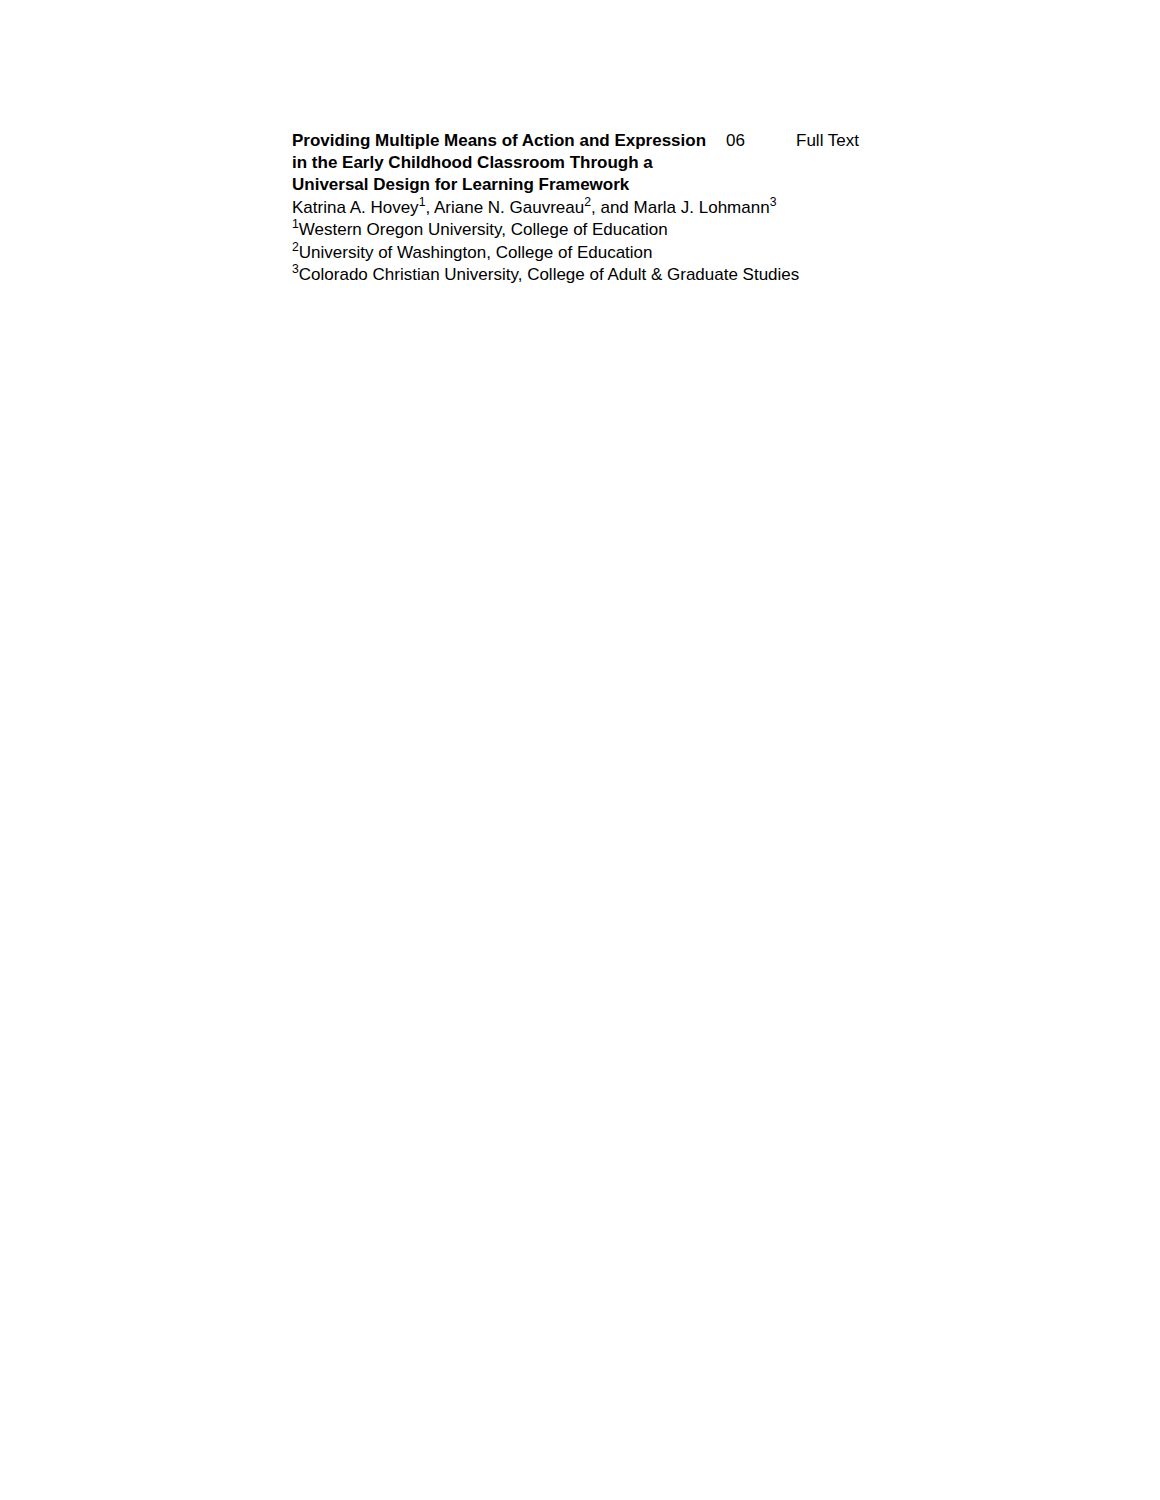Providing Multiple Means of Action and Expression in the Early Childhood Classroom Through a Universal Design for Learning Framework
06
Full Text
Katrina A. Hovey1, Ariane N. Gauvreau2, and Marla J. Lohmann3
1Western Oregon University, College of Education
2University of Washington, College of Education
3Colorado Christian University, College of Adult & Graduate Studies